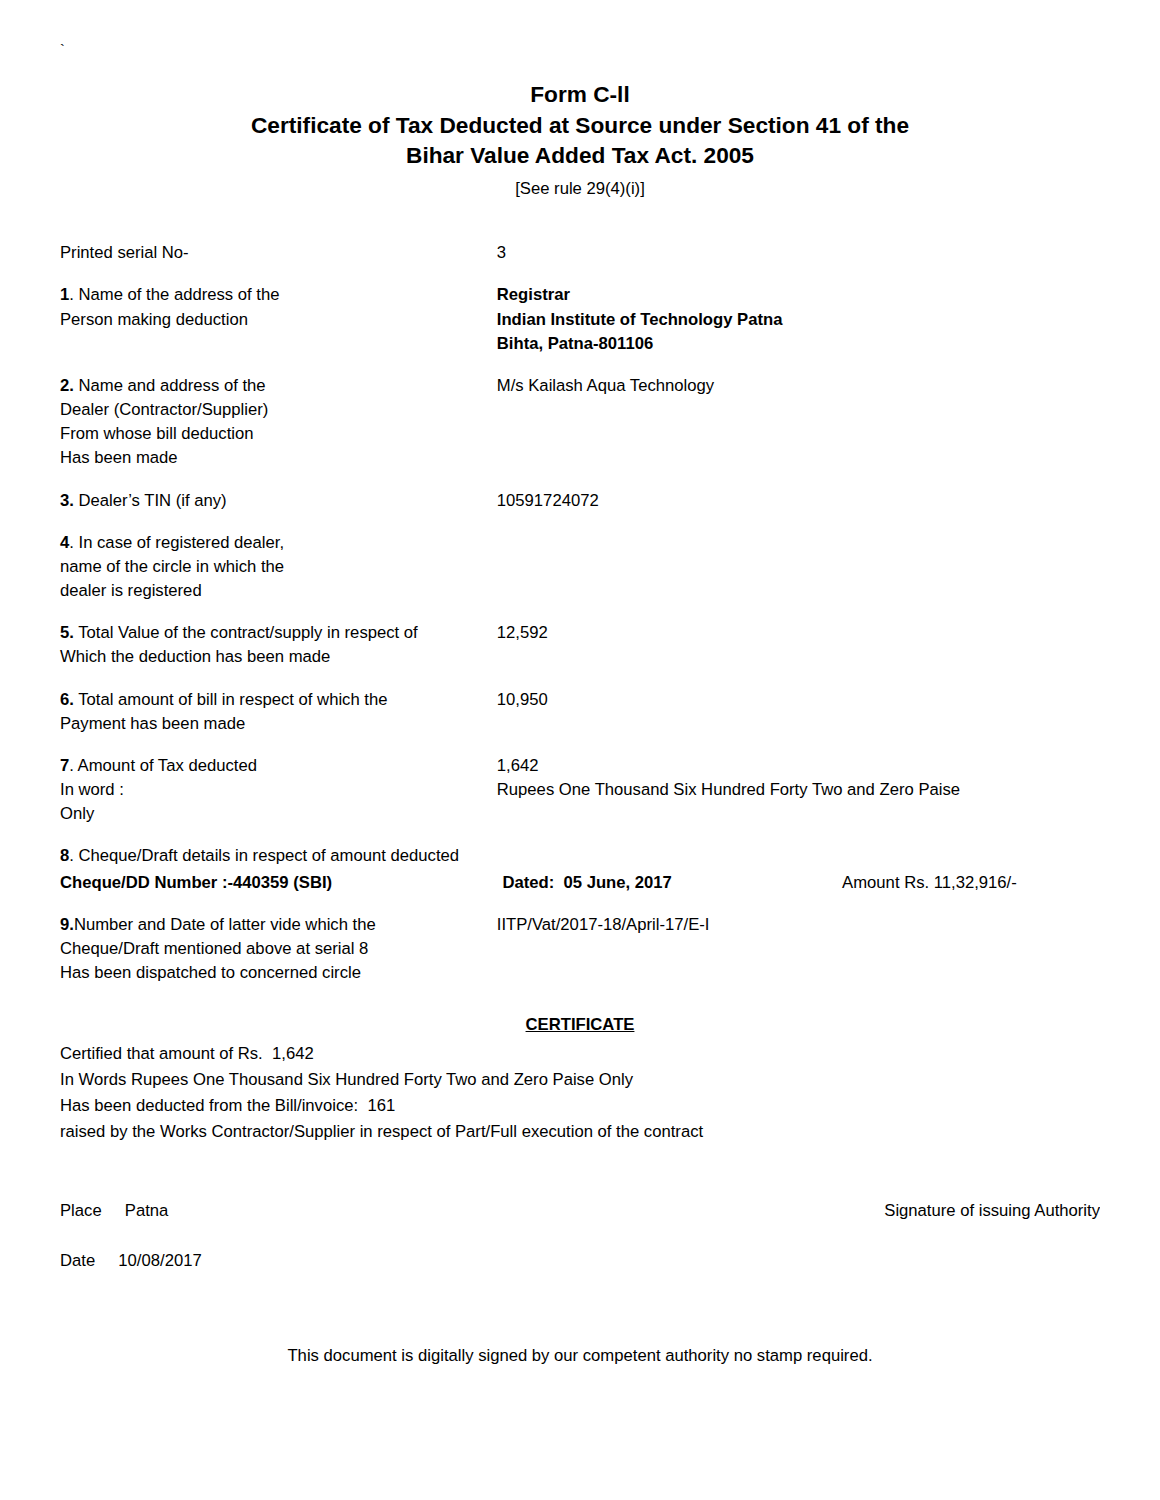`
Form C-ll
Certificate of Tax Deducted at Source under Section 41 of the
Bihar Value Added Tax Act. 2005
[See rule 29(4)(i)]
| Printed serial No- | 3 |
| 1 . Name of the address of the Person making deduction | Registrar Indian Institute of Technology Patna Bihta, Patna-801106 |
| 2. Name and address of the Dealer (Contractor/Supplier) From whose bill deduction Has been made | M/s Kailash Aqua Technology |
| 3. Dealer’s TIN (if any) | 10591724072 |
| 4 . In case of registered dealer, name of the circle in which the dealer is registered | |
| 5. Total Value of the contract/supply in respect of Which the deduction has been made | 12,592 |
| 6. Total amount of bill in respect of which the Payment has been made | 10,950 |
| 7 . Amount of Tax deducted In word : Only | 1,642 Rupees One Thousand Six Hundred Forty Two and Zero Paise |
8. Cheque/Draft details in respect of amount deducted
Cheque/DD Number :-440359 (SBI) Dated: 05 June, 2017 Amount Rs. 11,32,916/-
| 9. Number and Date of latter vide which the Cheque/Draft mentioned above at serial 8 Has been dispatched to concerned circle | IITP/Vat/2017-18/April-17/E-I |
CERTIFICATE
Certified that amount of Rs. 1,642
In Words Rupees One Thousand Six Hundred Forty Two and Zero Paise Only
Has been deducted from the Bill/invoice: 161
raised by the Works Contractor/Supplier in respect of Part/Full execution of the contract
Place Patna
Signature of issuing Authority
Date 10/08/2017
This document is digitally signed by our competent authority no stamp required.